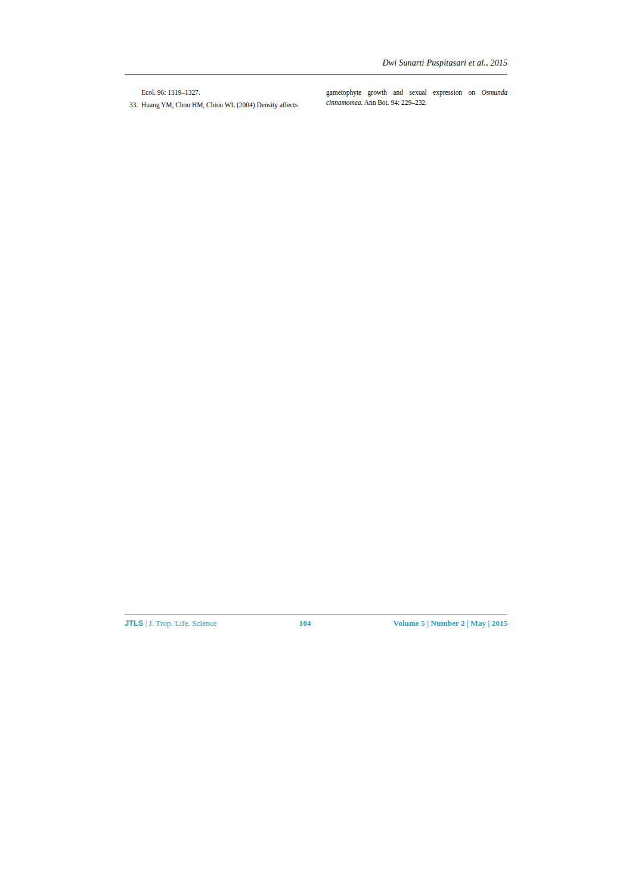Dwi Sunarti Puspitasari et al., 2015
Ecol. 96: 1319–1327.
33. Huang YM, Chou HM, Chiou WL (2004) Density affects
gametophyte growth and sexual expression on Osmunda cinnamomea. Ann Bot. 94: 229–232.
JTLS | J. Trop. Life. Science
104
Volume 5 | Number 2 | May | 2015